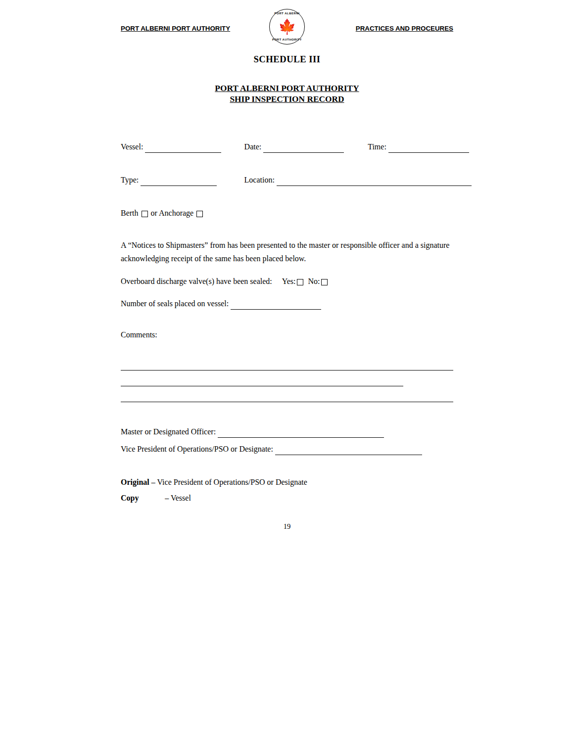PORT ALBERNI PORT AUTHORITY
PORT ALBERNI 🍁 PORT AUTHORITY
PRACTICES AND PROCEURES
SCHEDULE III
PORT ALBERNI PORT AUTHORITY
SHIP INSPECTION RECORD
Vessel: Date: Time:
Type: Location:
Berth or Anchorage
A “Notices to Shipmasters” from has been presented to the master or responsible officer and a signature acknowledging receipt of the same has been placed below.
Overboard discharge valve(s) have been sealed: Yes: No:
Number of seals placed on vessel:
Comments:
Master or Designated Officer:
Vice President of Operations/PSO or Designate:
Original – Vice President of Operations/PSO or Designate
Copy – Vessel
19